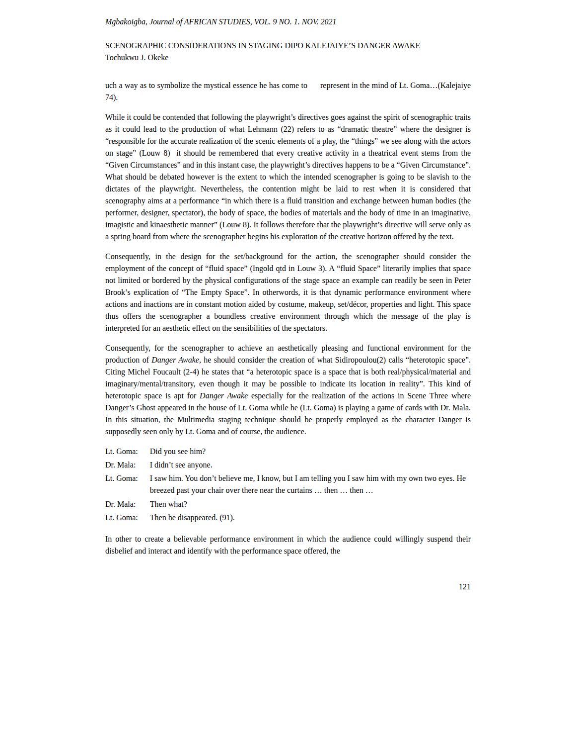Mgbakoigba, Journal of AFRICAN STUDIES, VOL. 9 NO. 1. NOV. 2021
Scenographic Considerations in Staging Dipo Kalejaiye’s Danger Awake
Tochukwu J. Okeke
uch a way as to symbolize the mystical essence he has come to represent in the mind of Lt. Goma…(Kalejaiye 74).
While it could be contended that following the playwright’s directives goes against the spirit of scenographic traits as it could lead to the production of what Lehmann (22) refers to as “dramatic theatre” where the designer is “responsible for the accurate realization of the scenic elements of a play, the “things” we see along with the actors on stage” (Louw 8) it should be remembered that every creative activity in a theatrical event stems from the “Given Circumstances” and in this instant case, the playwright’s directives happens to be a “Given Circumstance”. What should be debated however is the extent to which the intended scenographer is going to be slavish to the dictates of the playwright. Nevertheless, the contention might be laid to rest when it is considered that scenography aims at a performance “in which there is a fluid transition and exchange between human bodies (the performer, designer, spectator), the body of space, the bodies of materials and the body of time in an imaginative, imagistic and kinaesthetic manner” (Louw 8). It follows therefore that the playwright’s directive will serve only as a spring board from where the scenographer begins his exploration of the creative horizon offered by the text.
Consequently, in the design for the set/background for the action, the scenographer should consider the employment of the concept of “fluid space” (Ingold qtd in Louw 3). A “fluid Space” literarily implies that space not limited or bordered by the physical configurations of the stage space an example can readily be seen in Peter Brook’s explication of “The Empty Space”. In otherwords, it is that dynamic performance environment where actions and inactions are in constant motion aided by costume, makeup, set/décor, properties and light. This space thus offers the scenographer a boundless creative environment through which the message of the play is interpreted for an aesthetic effect on the sensibilities of the spectators.
Consequently, for the scenographer to achieve an aesthetically pleasing and functional environment for the production of Danger Awake, he should consider the creation of what Sidiropoulou(2) calls “heterotopic space”. Citing Michel Foucault (2-4) he states that “a heterotopic space is a space that is both real/physical/material and imaginary/mental/transitory, even though it may be possible to indicate its location in reality”. This kind of heterotopic space is apt for Danger Awake especially for the realization of the actions in Scene Three where Danger’s Ghost appeared in the house of Lt. Goma while he (Lt. Goma) is playing a game of cards with Dr. Mala. In this situation, the Multimedia staging technique should be properly employed as the character Danger is supposedly seen only by Lt. Goma and of course, the audience.
| Lt. Goma: | Did you see him? |
| Dr. Mala: | I didn’t see anyone. |
| Lt. Goma: | I saw him. You don’t believe me, I know, but I am telling you I saw him with my own two eyes. He breezed past your chair over there near the curtains … then … then … |
| Dr. Mala: | Then what? |
| Lt. Goma: | Then he disappeared. (91). |
In other to create a believable performance environment in which the audience could willingly suspend their disbelief and interact and identify with the performance space offered, the
121